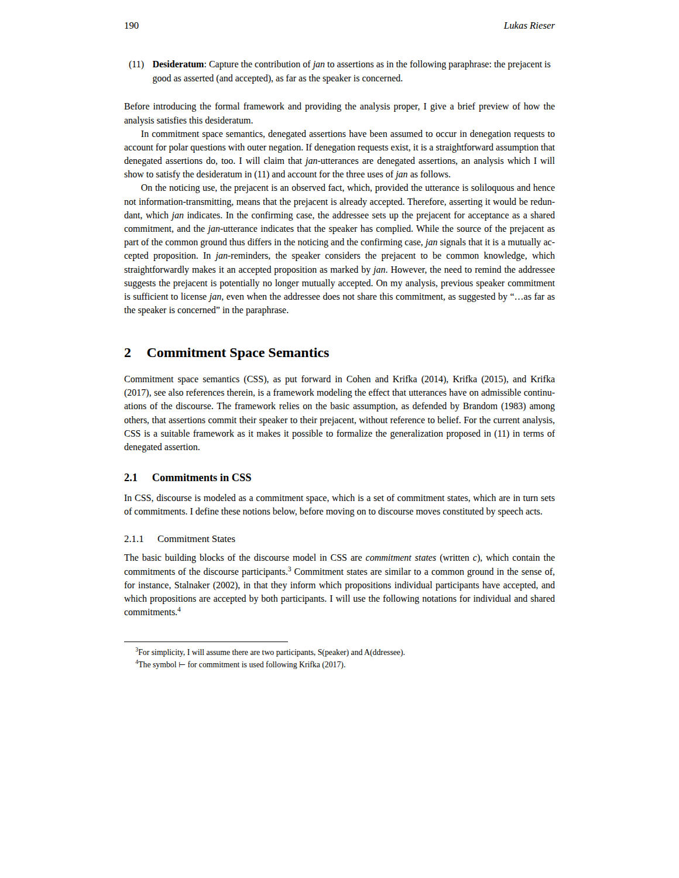190 Lukas Rieser
(11) Desideratum: Capture the contribution of jan to assertions as in the following paraphrase: the prejacent is good as asserted (and accepted), as far as the speaker is concerned.
Before introducing the formal framework and providing the analysis proper, I give a brief preview of how the analysis satisfies this desideratum.
In commitment space semantics, denegated assertions have been assumed to occur in denegation requests to account for polar questions with outer negation. If denegation requests exist, it is a straightforward assumption that denegated assertions do, too. I will claim that jan-utterances are denegated assertions, an analysis which I will show to satisfy the desideratum in (11) and account for the three uses of jan as follows.
On the noticing use, the prejacent is an observed fact, which, provided the utterance is soliloquous and hence not information-transmitting, means that the prejacent is already accepted. Therefore, asserting it would be redundant, which jan indicates. In the confirming case, the addressee sets up the prejacent for acceptance as a shared commitment, and the jan-utterance indicates that the speaker has complied. While the source of the prejacent as part of the common ground thus differs in the noticing and the confirming case, jan signals that it is a mutually accepted proposition. In jan-reminders, the speaker considers the prejacent to be common knowledge, which straightforwardly makes it an accepted proposition as marked by jan. However, the need to remind the addressee suggests the prejacent is potentially no longer mutually accepted. On my analysis, previous speaker commitment is sufficient to license jan, even when the addressee does not share this commitment, as suggested by “…as far as the speaker is concerned” in the paraphrase.
2 Commitment Space Semantics
Commitment space semantics (CSS), as put forward in Cohen and Krifka (2014), Krifka (2015), and Krifka (2017), see also references therein, is a framework modeling the effect that utterances have on admissible continuations of the discourse. The framework relies on the basic assumption, as defended by Brandom (1983) among others, that assertions commit their speaker to their prejacent, without reference to belief. For the current analysis, CSS is a suitable framework as it makes it possible to formalize the generalization proposed in (11) in terms of denegated assertion.
2.1 Commitments in CSS
In CSS, discourse is modeled as a commitment space, which is a set of commitment states, which are in turn sets of commitments. I define these notions below, before moving on to discourse moves constituted by speech acts.
2.1.1 Commitment States
The basic building blocks of the discourse model in CSS are commitment states (written c), which contain the commitments of the discourse participants.3 Commitment states are similar to a common ground in the sense of, for instance, Stalnaker (2002), in that they inform which propositions individual participants have accepted, and which propositions are accepted by both participants. I will use the following notations for individual and shared commitments.4
3For simplicity, I will assume there are two participants, S(peaker) and A(ddressee).
4The symbol ⊢ for commitment is used following Krifka (2017).